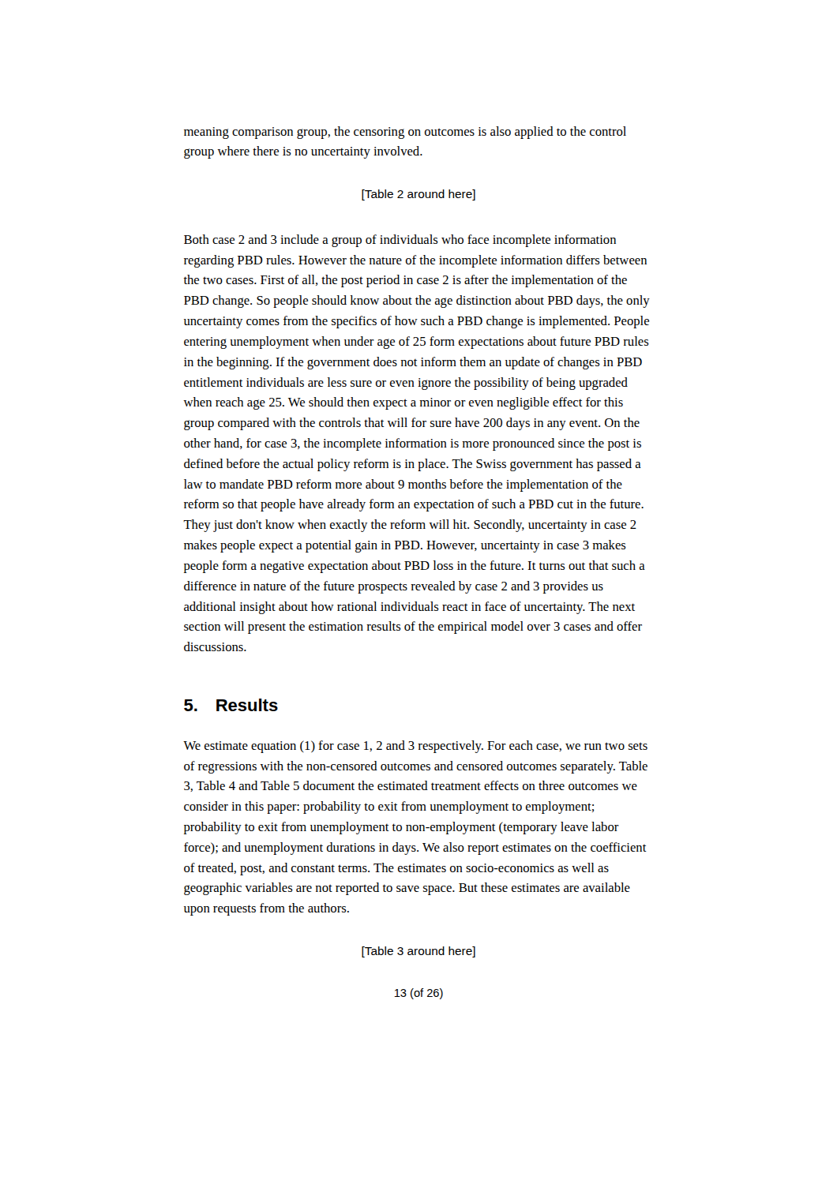meaning comparison group, the censoring on outcomes is also applied to the control group where there is no uncertainty involved.
[Table 2 around here]
Both case 2 and 3 include a group of individuals who face incomplete information regarding PBD rules. However the nature of the incomplete information differs between the two cases. First of all, the post period in case 2 is after the implementation of the PBD change. So people should know about the age distinction about PBD days, the only uncertainty comes from the specifics of how such a PBD change is implemented. People entering unemployment when under age of 25 form expectations about future PBD rules in the beginning. If the government does not inform them an update of changes in PBD entitlement individuals are less sure or even ignore the possibility of being upgraded when reach age 25. We should then expect a minor or even negligible effect for this group compared with the controls that will for sure have 200 days in any event. On the other hand, for case 3, the incomplete information is more pronounced since the post is defined before the actual policy reform is in place. The Swiss government has passed a law to mandate PBD reform more about 9 months before the implementation of the reform so that people have already form an expectation of such a PBD cut in the future. They just don't know when exactly the reform will hit. Secondly, uncertainty in case 2 makes people expect a potential gain in PBD. However, uncertainty in case 3 makes people form a negative expectation about PBD loss in the future. It turns out that such a difference in nature of the future prospects revealed by case 2 and 3 provides us additional insight about how rational individuals react in face of uncertainty. The next section will present the estimation results of the empirical model over 3 cases and offer discussions.
5. Results
We estimate equation (1) for case 1, 2 and 3 respectively. For each case, we run two sets of regressions with the non-censored outcomes and censored outcomes separately. Table 3, Table 4 and Table 5 document the estimated treatment effects on three outcomes we consider in this paper: probability to exit from unemployment to employment; probability to exit from unemployment to non-employment (temporary leave labor force); and unemployment durations in days. We also report estimates on the coefficient of treated, post, and constant terms. The estimates on socio-economics as well as geographic variables are not reported to save space. But these estimates are available upon requests from the authors.
[Table 3 around here]
13 (of 26)